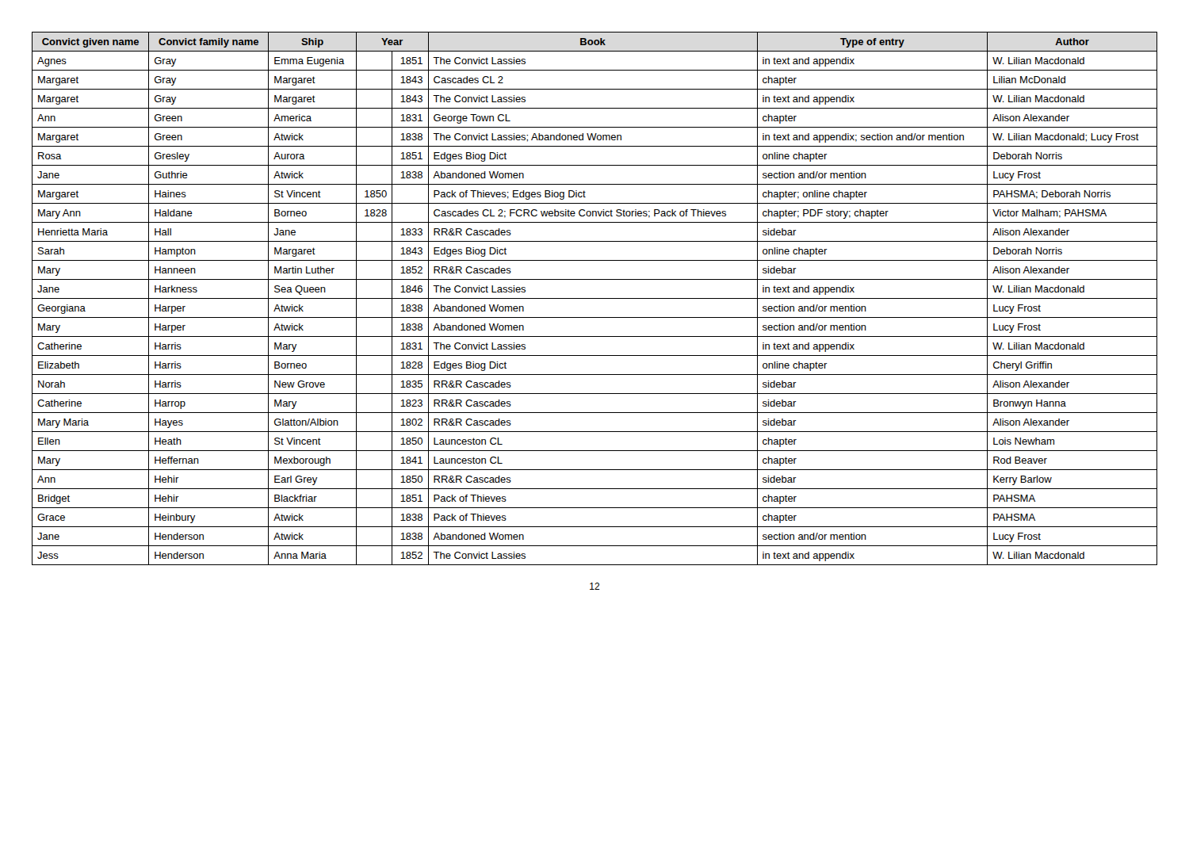| Convict given name | Convict family name | Ship | Year | Book | Type of entry | Author |
| --- | --- | --- | --- | --- | --- | --- |
| Agnes | Gray | Emma Eugenia | | 1851 | The Convict Lassies | in text and appendix | W. Lilian Macdonald |
| Margaret | Gray | Margaret | | 1843 | Cascades CL 2 | chapter | Lilian McDonald |
| Margaret | Gray | Margaret | | 1843 | The Convict Lassies | in text and appendix | W. Lilian Macdonald |
| Ann | Green | America | | 1831 | George Town CL | chapter | Alison Alexander |
| Margaret | Green | Atwick | | 1838 | The Convict Lassies; Abandoned Women | in text and appendix; section and/or mention | W. Lilian Macdonald; Lucy Frost |
| Rosa | Gresley | Aurora | | 1851 | Edges Biog Dict | online chapter | Deborah Norris |
| Jane | Guthrie | Atwick | | 1838 | Abandoned Women | section and/or mention | Lucy Frost |
| Margaret | Haines | St Vincent | 1850 | | Pack of Thieves; Edges Biog Dict | chapter; online chapter | PAHSMA; Deborah Norris |
| Mary Ann | Haldane | Borneo | 1828 | | Cascades CL 2; FCRC website Convict Stories; Pack of Thieves | chapter; PDF story; chapter | Victor Malham; PAHSMA |
| Henrietta Maria | Hall | Jane | | 1833 | RR&R Cascades | sidebar | Alison Alexander |
| Sarah | Hampton | Margaret | | 1843 | Edges Biog Dict | online chapter | Deborah Norris |
| Mary | Hanneen | Martin Luther | | 1852 | RR&R Cascades | sidebar | Alison Alexander |
| Jane | Harkness | Sea Queen | | 1846 | The Convict Lassies | in text and appendix | W. Lilian Macdonald |
| Georgiana | Harper | Atwick | | 1838 | Abandoned Women | section and/or mention | Lucy Frost |
| Mary | Harper | Atwick | | 1838 | Abandoned Women | section and/or mention | Lucy Frost |
| Catherine | Harris | Mary | | 1831 | The Convict Lassies | in text and appendix | W. Lilian Macdonald |
| Elizabeth | Harris | Borneo | | 1828 | Edges Biog Dict | online chapter | Cheryl Griffin |
| Norah | Harris | New Grove | | 1835 | RR&R Cascades | sidebar | Alison Alexander |
| Catherine | Harrop | Mary | | 1823 | RR&R Cascades | sidebar | Bronwyn Hanna |
| Mary Maria | Hayes | Glatton/Albion | | 1802 | RR&R Cascades | sidebar | Alison Alexander |
| Ellen | Heath | St Vincent | | 1850 | Launceston CL | chapter | Lois Newham |
| Mary | Heffernan | Mexborough | | 1841 | Launceston CL | chapter | Rod Beaver |
| Ann | Hehir | Earl Grey | | 1850 | RR&R Cascades | sidebar | Kerry Barlow |
| Bridget | Hehir | Blackfriar | | 1851 | Pack of Thieves | chapter | PAHSMA |
| Grace | Heinbury | Atwick | | 1838 | Pack of Thieves | chapter | PAHSMA |
| Jane | Henderson | Atwick | | 1838 | Abandoned Women | section and/or mention | Lucy Frost |
| Jess | Henderson | Anna Maria | | 1852 | The Convict Lassies | in text and appendix | W. Lilian Macdonald |
12